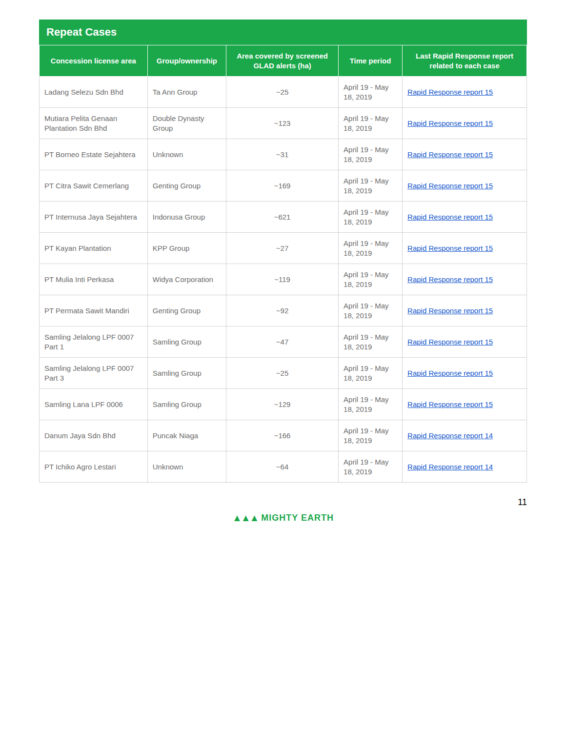Repeat Cases
| Concession license area | Group/ownership | Area covered by screened GLAD alerts (ha) | Time period | Last Rapid Response report related to each case |
| --- | --- | --- | --- | --- |
| Ladang Selezu Sdn Bhd | Ta Ann Group | ~25 | April 19 - May 18, 2019 | Rapid Response report 15 |
| Mutiara Pelita Genaan Plantation Sdn Bhd | Double Dynasty Group | ~123 | April 19 - May 18, 2019 | Rapid Response report 15 |
| PT Borneo Estate Sejahtera | Unknown | ~31 | April 19 - May 18, 2019 | Rapid Response report 15 |
| PT Citra Sawit Cemerlang | Genting Group | ~169 | April 19 - May 18, 2019 | Rapid Response report 15 |
| PT Internusa Jaya Sejahtera | Indonusa Group | ~621 | April 19 - May 18, 2019 | Rapid Response report 15 |
| PT Kayan Plantation | KPP Group | ~27 | April 19 - May 18, 2019 | Rapid Response report 15 |
| PT Mulia Inti Perkasa | Widya Corporation | ~119 | April 19 - May 18, 2019 | Rapid Response report 15 |
| PT Permata Sawit Mandiri | Genting Group | ~92 | April 19 - May 18, 2019 | Rapid Response report 15 |
| Samling Jelalong LPF 0007 Part 1 | Samling Group | ~47 | April 19 - May 18, 2019 | Rapid Response report 15 |
| Samling Jelalong LPF 0007 Part 3 | Samling Group | ~25 | April 19 - May 18, 2019 | Rapid Response report 15 |
| Samling Lana LPF 0006 | Samling Group | ~129 | April 19 - May 18, 2019 | Rapid Response report 15 |
| Danum Jaya Sdn Bhd | Puncak Niaga | ~166 | April 19 - May 18, 2019 | Rapid Response report 14 |
| PT Ichiko Agro Lestari | Unknown | ~64 | April 19 - May 18, 2019 | Rapid Response report 14 |
11
▲▲▲MIGHTY EARTH